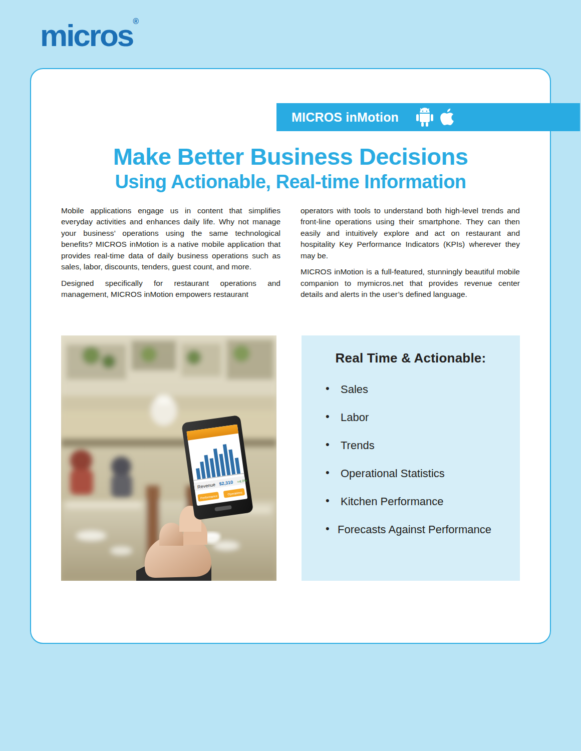micros®
MICROS inMotion
Make Better Business Decisions Using Actionable, Real-time Information
Mobile applications engage us in content that simplifies everyday activities and enhances daily life. Why not manage your business’ operations using the same technological benefits? MICROS inMotion is a native mobile application that provides real-time data of daily business operations such as sales, labor, discounts, tenders, guest count, and more.
Designed specifically for restaurant operations and management, MICROS inMotion empowers restaurant
operators with tools to understand both high-level trends and front-line operations using their smartphone. They can then easily and intuitively explore and act on restaurant and hospitality Key Performance Indicators (KPIs) wherever they may be.
MICROS inMotion is a full-featured, stunningly beautiful mobile companion to mymicros.net that provides revenue center details and alerts in the user’s defined language.
Revenue $2,310 +4.0% Performance Operations
Real Time & Actionable:
Sales
Labor
Trends
Operational Statistics
Kitchen Performance
Forecasts Against Performance